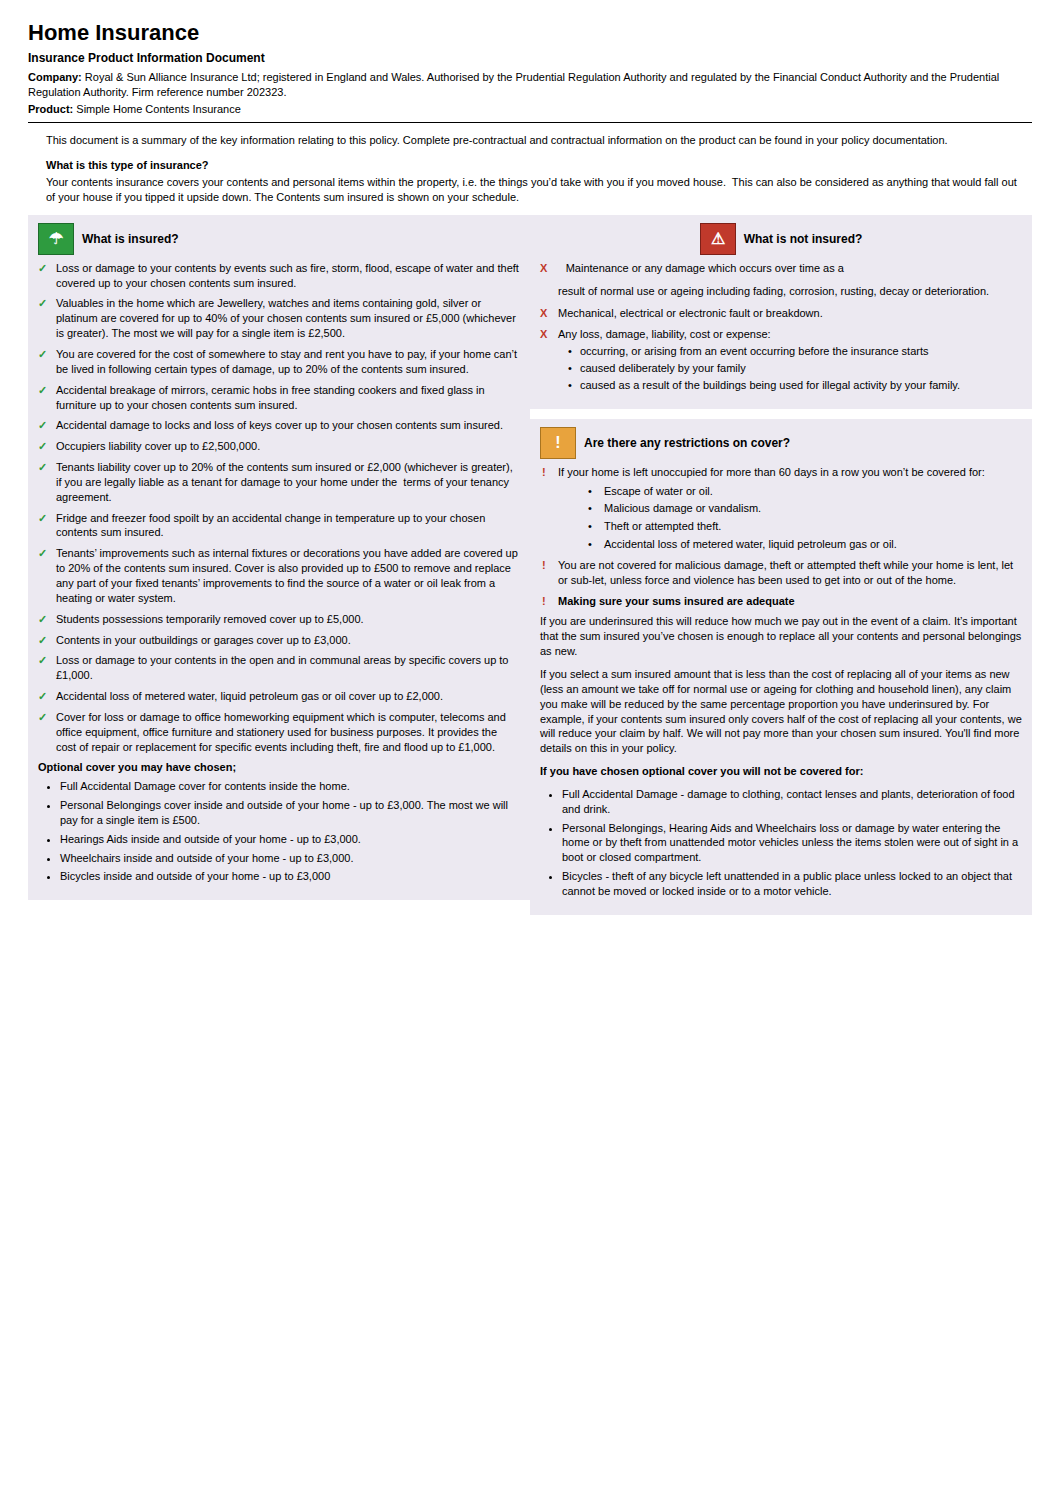Home Insurance
Insurance Product Information Document
Company: Royal & Sun Alliance Insurance Ltd; registered in England and Wales. Authorised by the Prudential Regulation Authority and regulated by the Financial Conduct Authority and the Prudential Regulation Authority. Firm reference number 202323.
Product: Simple Home Contents Insurance
This document is a summary of the key information relating to this policy. Complete pre-contractual and contractual information on the product can be found in your policy documentation.
What is this type of insurance?
Your contents insurance covers your contents and personal items within the property, i.e. the things you’d take with you if you moved house. This can also be considered as anything that would fall out of your house if you tipped it upside down. The Contents sum insured is shown on your schedule.
| ☂ What is insured? Loss or damage to your contents by events such as fire, storm, flood, escape of water and theft covered up to your chosen contents sum insured. Valuables in the home which are Jewellery, watches and items containing gold, silver or platinum are covered for up to 40% of your chosen contents sum insured or £5,000 (whichever is greater). The most we will pay for a single item is £2,500. You are covered for the cost of somewhere to stay and rent you have to pay, if your home can’t be lived in following certain types of damage, up to 20% of the contents sum insured. Accidental breakage of mirrors, ceramic hobs in free standing cookers and fixed glass in furniture up to your chosen contents sum insured. Accidental damage to locks and loss of keys cover up to your chosen contents sum insured. Occupiers liability cover up to £2,500,000. Tenants liability cover up to 20% of the contents sum insured or £2,000 (whichever is greater), if you are legally liable as a tenant for damage to your home under the terms of your tenancy agreement. Fridge and freezer food spoilt by an accidental change in temperature up to your chosen contents sum insured. Tenants’ improvements such as internal fixtures or decorations you have added are covered up to 20% of the contents sum insured. Cover is also provided up to £500 to remove and replace any part of your fixed tenants’ improvements to find the source of a water or oil leak from a heating or water system. Students possessions temporarily removed cover up to £5,000. Contents in your outbuildings or garages cover up to £3,000. Loss or damage to your contents in the open and in communal areas by specific covers up to £1,000. Accidental loss of metered water, liquid petroleum gas or oil cover up to £2,000. Cover for loss or damage to office homeworking equipment which is computer, telecoms and office equipment, office furniture and stationery used for business purposes. It provides the cost of repair or replacement for specific events including theft, fire and flood up to £1,000. Optional cover you may have chosen; Full Accidental Damage cover for contents inside the home. Personal Belongings cover inside and outside of your home - up to £3,000. The most we will pay for a single item is £500. Hearings Aids inside and outside of your home - up to £3,000. Wheelchairs inside and outside of your home - up to £3,000. Bicycles inside and outside of your home - up to £3,000 | ⚠ What is not insured? X Maintenance or any damage which occurs over time as a result of normal use or ageing including fading, corrosion, rusting, decay or deterioration. Mechanical, electrical or electronic fault or breakdown. Any loss, damage, liability, cost or expense: occurring, or arising from an event occurring before the insurance starts caused deliberately by your family caused as a result of the buildings being used for illegal activity by your family. ! Are there any restrictions on cover? If your home is left unoccupied for more than 60 days in a row you won’t be covered for: Escape of water or oil. Malicious damage or vandalism. Theft or attempted theft. Accidental loss of metered water, liquid petroleum gas or oil. You are not covered for malicious damage, theft or attempted theft while your home is lent, let or sub-let, unless force and violence has been used to get into or out of the home. Making sure your sums insured are adequate If you are underinsured this will reduce how much we pay out in the event of a claim. It’s important that the sum insured you’ve chosen is enough to replace all your contents and personal belongings as new. If you select a sum insured amount that is less than the cost of replacing all of your items as new (less an amount we take off for normal use or ageing for clothing and household linen), any claim you make will be reduced by the same percentage proportion you have underinsured by. For example, if your contents sum insured only covers half of the cost of replacing all your contents, we will reduce your claim by half. We will not pay more than your chosen sum insured. You'll find more details on this in your policy. If you have chosen optional cover you will not be covered for: Full Accidental Damage - damage to clothing, contact lenses and plants, deterioration of food and drink. Personal Belongings, Hearing Aids and Wheelchairs loss or damage by water entering the home or by theft from unattended motor vehicles unless the items stolen were out of sight in a boot or closed compartment. Bicycles - theft of any bicycle left unattended in a public place unless locked to an object that cannot be moved or locked inside or to a motor vehicle. |